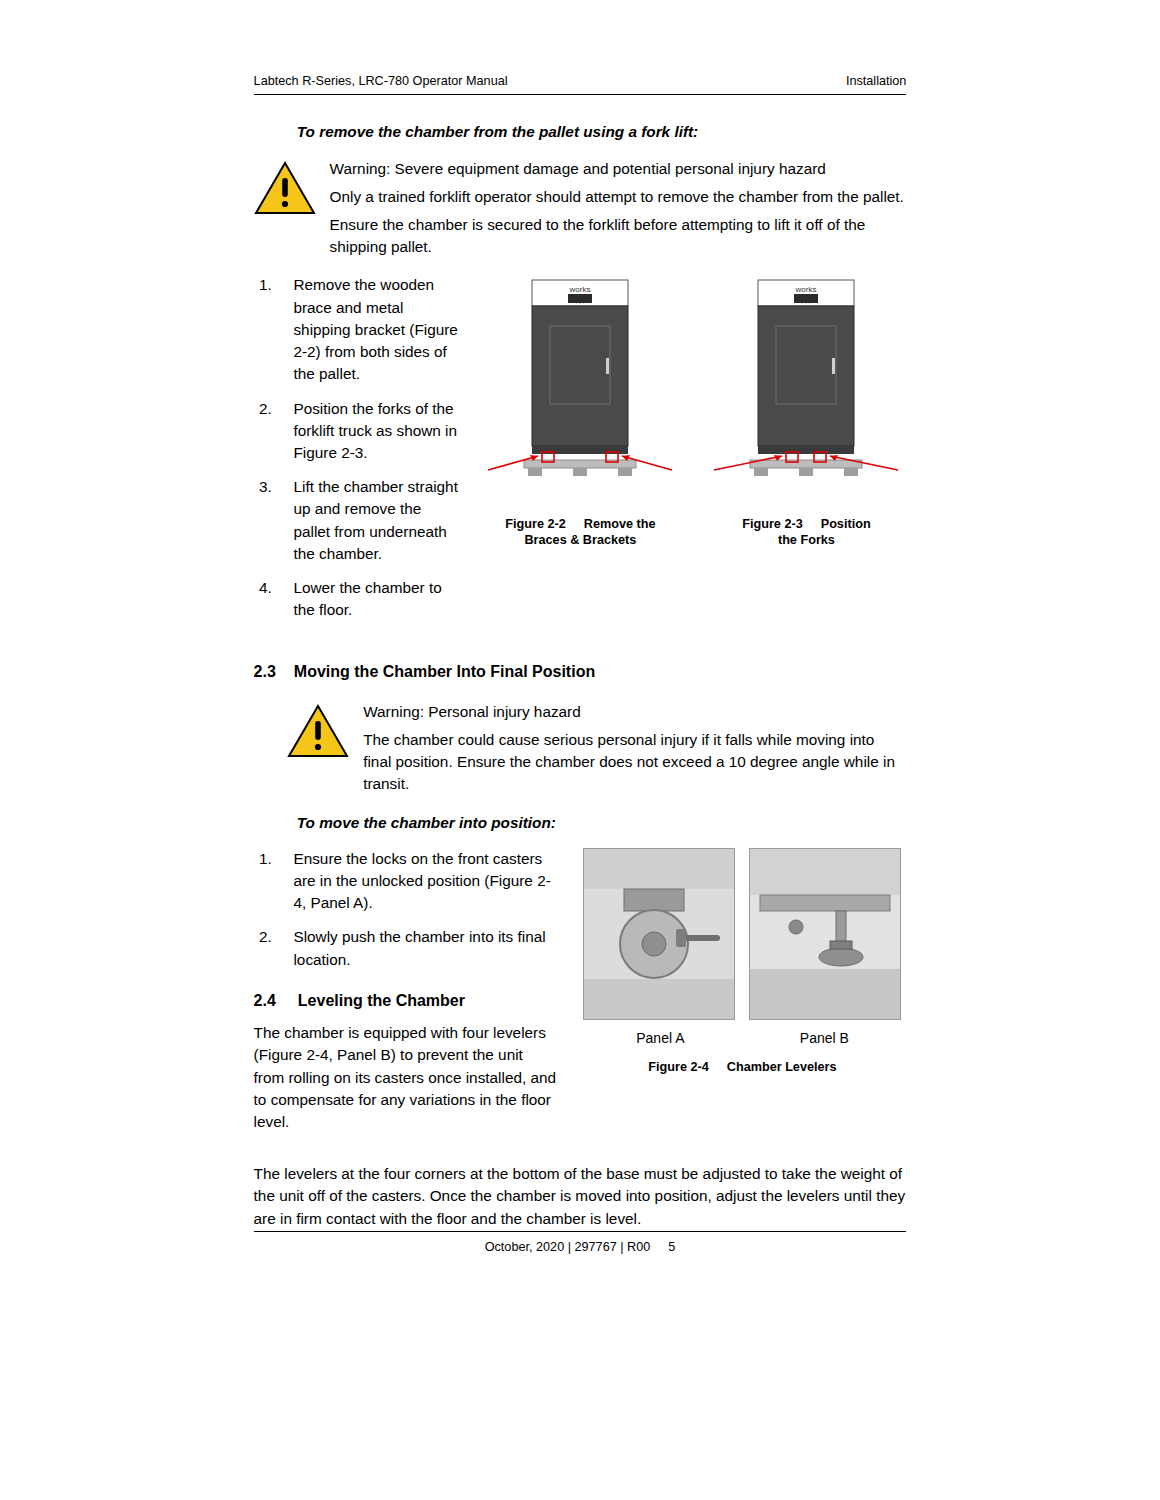Labtech R-Series, LRC-780 Operator Manual
Installation
To remove the chamber from the pallet using a fork lift:
Warning: Severe equipment damage and potential personal injury hazard
Only a trained forklift operator should attempt to remove the chamber from the pallet.
Ensure the chamber is secured to the forklift before attempting to lift it off of the shipping pallet.
Remove the wooden brace and metal shipping bracket (Figure 2-2) from both sides of the pallet.
Position the forks of the forklift truck as shown in Figure 2-3.
Lift the chamber straight up and remove the pallet from underneath the chamber.
Lower the chamber to the floor.
works · · ·
Figure 2-2 Remove the
Braces & Brackets
works · · ·
Figure 2-3 Position
the Forks
2.3 Moving the Chamber Into Final Position
Warning: Personal injury hazard
The chamber could cause serious personal injury if it falls while moving into final position. Ensure the chamber does not exceed a 10 degree angle while in transit.
To move the chamber into position:
Ensure the locks on the front casters are in the unlocked position (Figure 2-4, Panel A).
Slowly push the chamber into its final location.
2.4 Leveling the Chamber
The chamber is equipped with four levelers (Figure 2-4, Panel B) to prevent the unit from rolling on its casters once installed, and to compensate for any variations in the floor level.
Panel A Panel B
Figure 2-4 Chamber Levelers
The levelers at the four corners at the bottom of the base must be adjusted to take the weight of the unit off of the casters. Once the chamber is moved into position, adjust the levelers until they are in firm contact with the floor and the chamber is level.
October, 2020 | 297767 | R005